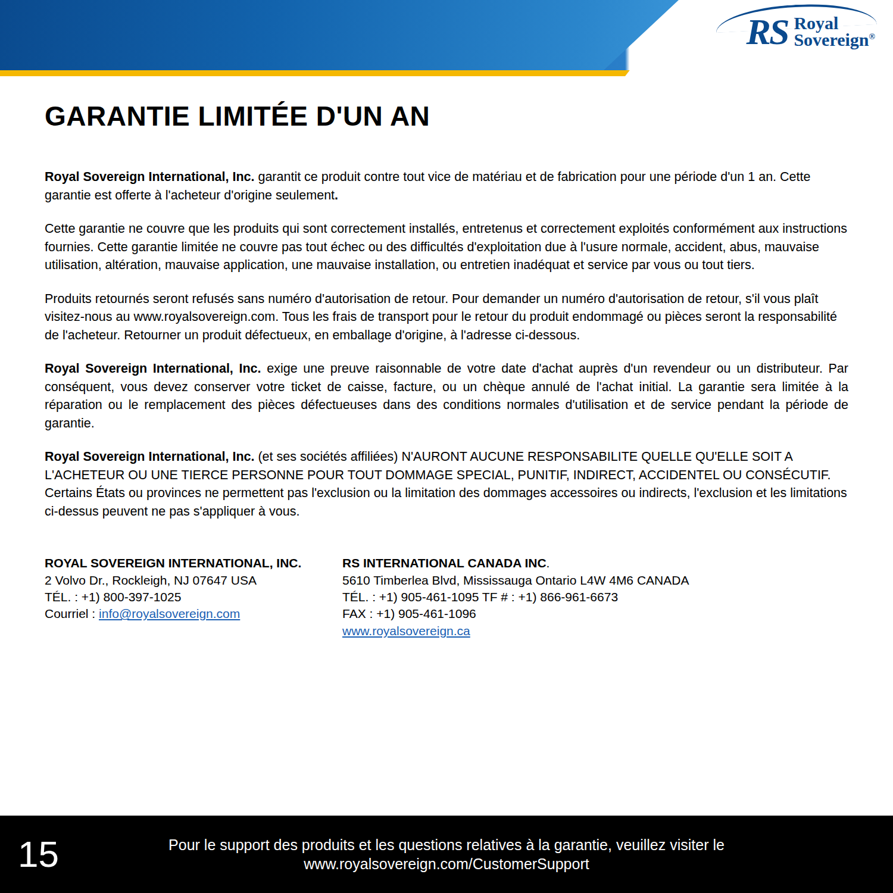RS
Royal Sovereign®
GARANTIE LIMITÉE D'UN AN
Royal Sovereign International, Inc. garantit ce produit contre tout vice de matériau et de fabrication pour une période d'un 1 an. Cette garantie est offerte à l'acheteur d'origine seulement.
Cette garantie ne couvre que les produits qui sont correctement installés, entretenus et correctement exploités conformément aux instructions fournies. Cette garantie limitée ne couvre pas tout échec ou des difficultés d'exploitation due à l'usure normale, accident, abus, mauvaise utilisation, altération, mauvaise application, une mauvaise installation, ou entretien inadéquat et service par vous ou tout tiers.
Produits retournés seront refusés sans numéro d'autorisation de retour. Pour demander un numéro d'autorisation de retour, s'il vous plaît visitez-nous au www.royalsovereign.com. Tous les frais de transport pour le retour du produit endommagé ou pièces seront la responsabilité de l'acheteur. Retourner un produit défectueux, en emballage d'origine, à l'adresse ci-dessous.
Royal Sovereign International, Inc. exige une preuve raisonnable de votre date d'achat auprès d'un revendeur ou un distributeur. Par conséquent, vous devez conserver votre ticket de caisse, facture, ou un chèque annulé de l'achat initial. La garantie sera limitée à la réparation ou le remplacement des pièces défectueuses dans des conditions normales d'utilisation et de service pendant la période de garantie.
Royal Sovereign International, Inc. (et ses sociétés affiliées) N'AURONT AUCUNE RESPONSABILITE QUELLE QU'ELLE SOIT A L'ACHETEUR OU UNE TIERCE PERSONNE POUR TOUT DOMMAGE SPECIAL, PUNITIF, INDIRECT, ACCIDENTEL OU CONSÉCUTIF. Certains États ou provinces ne permettent pas l'exclusion ou la limitation des dommages accessoires ou indirects, l'exclusion et les limitations ci-dessus peuvent ne pas s'appliquer à vous.
ROYAL SOVEREIGN INTERNATIONAL, INC.
2 Volvo Dr., Rockleigh, NJ 07647 USA
TÉL. : +1) 800-397-1025
Courriel : info@royalsovereign.com
RS INTERNATIONAL CANADA INC.
5610 Timberlea Blvd, Mississauga Ontario L4W 4M6 CANADA
TÉL. : +1) 905-461-1095 TF # : +1) 866-961-6673
FAX : +1) 905-461-1096
www.royalsovereign.ca
15
Pour le support des produits et les questions relatives à la garantie, veuillez visiter le
www.royalsovereign.com/CustomerSupport